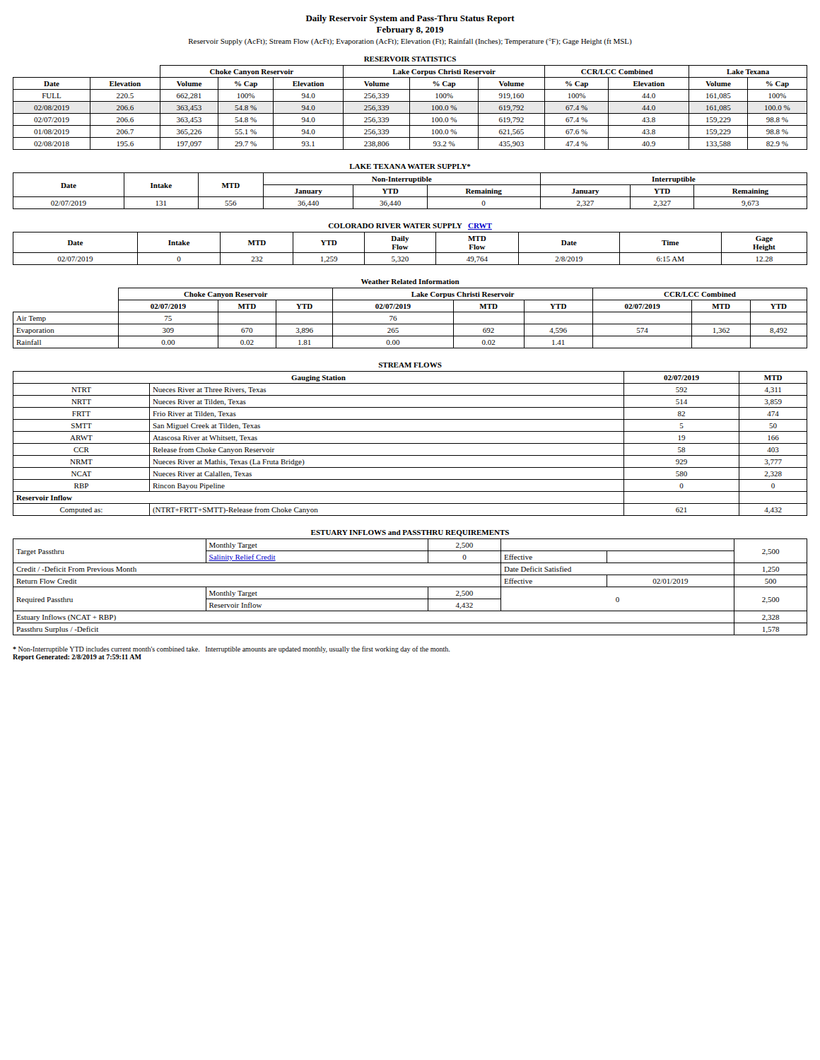Daily Reservoir System and Pass-Thru Status Report
February 8, 2019
Reservoir Supply (AcFt); Stream Flow (AcFt); Evaporation (AcFt); Elevation (Ft); Rainfall (Inches); Temperature (°F); Gage Height (ft MSL)
RESERVOIR STATISTICS
| | Choke Canyon Reservoir | Lake Corpus Christi Reservoir | CCR/LCC Combined | Lake Texana |
| --- | --- | --- | --- | --- |
| Date | Elevation | Volume | % Cap | Elevation | Volume | % Cap | Volume | % Cap | Elevation | Volume | % Cap |
| FULL | 220.5 | 662,281 | 100% | 94.0 | 256,339 | 100% | 919,160 | 100% | 44.0 | 161,085 | 100% |
| 02/08/2019 | 206.6 | 363,453 | 54.8 % | 94.0 | 256,339 | 100.0 % | 619,792 | 67.4 % | 44.0 | 161,085 | 100.0 % |
| 02/07/2019 | 206.6 | 363,453 | 54.8 % | 94.0 | 256,339 | 100.0 % | 619,792 | 67.4 % | 43.8 | 159,229 | 98.8 % |
| 01/08/2019 | 206.7 | 365,226 | 55.1 % | 94.0 | 256,339 | 100.0 % | 621,565 | 67.6 % | 43.8 | 159,229 | 98.8 % |
| 02/08/2018 | 195.6 | 197,097 | 29.7 % | 93.1 | 238,806 | 93.2 % | 435,903 | 47.4 % | 40.9 | 133,588 | 82.9 % |
LAKE TEXANA WATER SUPPLY*
| Date | Intake | MTD | Non-Interruptible | Interruptible |
| --- | --- | --- | --- | --- |
| January | YTD | Remaining | January | YTD | Remaining |
| 02/07/2019 | 131 | 556 | 36,440 | 36,440 | 0 | 2,327 | 2,327 | 9,673 |
COLORADO RIVER WATER SUPPLY CRWT
| Date | Intake | MTD | YTD | Daily Flow | MTD Flow | Date | Time | Gage Height |
| --- | --- | --- | --- | --- | --- | --- | --- | --- |
| 02/07/2019 | 0 | 232 | 1,259 | 5,320 | 49,764 | 2/8/2019 | 6:15 AM | 12.28 |
Weather Related Information
| | Choke Canyon Reservoir | Lake Corpus Christi Reservoir | CCR/LCC Combined |
| --- | --- | --- | --- |
| | 02/07/2019 | MTD | YTD | 02/07/2019 | MTD | YTD | 02/07/2019 | MTD | YTD |
| Air Temp | 75 | | | 76 | | | | | |
| Evaporation | 309 | 670 | 3,896 | 265 | 692 | 4,596 | 574 | 1,362 | 8,492 |
| Rainfall | 0.00 | 0.02 | 1.81 | 0.00 | 0.02 | 1.41 | | | |
STREAM FLOWS
| Gauging Station | 02/07/2019 | MTD |
| --- | --- | --- |
| NTRT | Nueces River at Three Rivers, Texas | 592 | 4,311 |
| NRTT | Nueces River at Tilden, Texas | 514 | 3,859 |
| FRTT | Frio River at Tilden, Texas | 82 | 474 |
| SMTT | San Miguel Creek at Tilden, Texas | 5 | 50 |
| ARWT | Atascosa River at Whitsett, Texas | 19 | 166 |
| CCR | Release from Choke Canyon Reservoir | 58 | 403 |
| NRMT | Nueces River at Mathis, Texas (La Fruta Bridge) | 929 | 3,777 |
| NCAT | Nueces River at Calallen, Texas | 580 | 2,328 |
| RBP | Rincon Bayou Pipeline | 0 | 0 |
| Reservoir Inflow | | |
| Computed as: | (NTRT+FRTT+SMTT)-Release from Choke Canyon | 621 | 4,432 |
ESTUARY INFLOWS and PASSTHRU REQUIREMENTS
| Target Passthru | Monthly Target | 2,500 | | 2,500 |
| Salinity Relief Credit | 0 | Effective | |
| Credit / -Deficit From Previous Month | Date Deficit Satisfied | 1,250 |
| Return Flow Credit | Effective | 02/01/2019 | 500 |
| Required Passthru | Monthly Target | 2,500 | 0 | 2,500 |
| Reservoir Inflow | 4,432 |
| Estuary Inflows (NCAT + RBP) | 2,328 |
| Passthru Surplus / -Deficit | 1,578 |
* Non-Interruptible YTD includes current month's combined take. Interruptible amounts are updated monthly, usually the first working day of the month.
Report Generated: 2/8/2019 at 7:59:11 AM